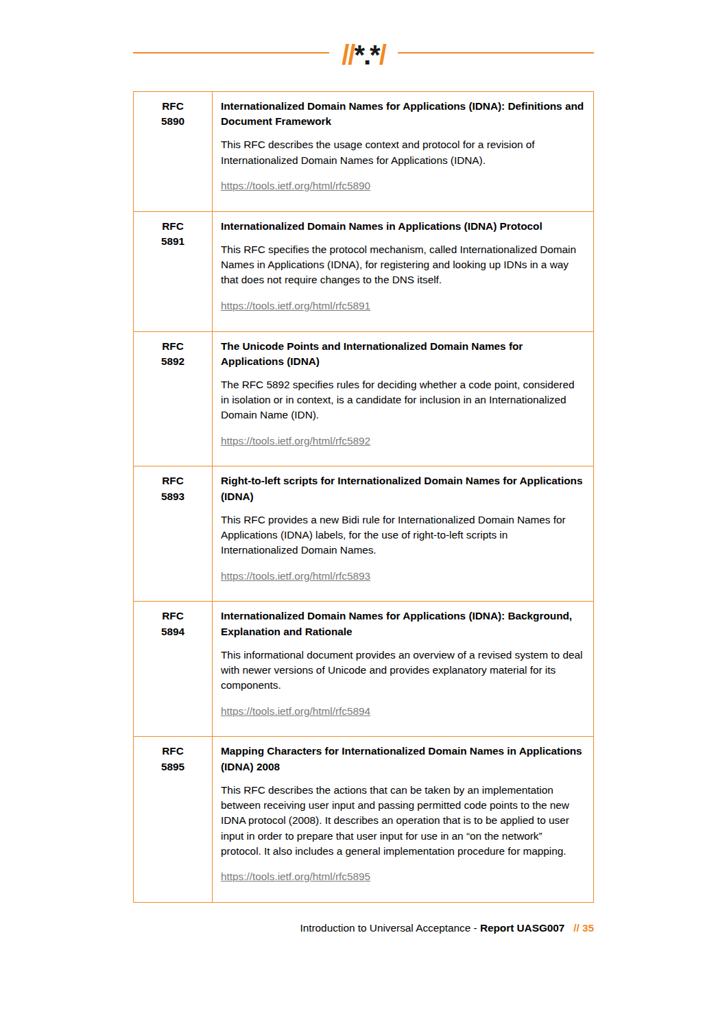//*.*/
| RFC 5890 | Internationalized Domain Names for Applications (IDNA): Definitions and Document Framework This RFC describes the usage context and protocol for a revision of Internationalized Domain Names for Applications (IDNA). https://tools.ietf.org/html/rfc5890 |
| RFC 5891 | Internationalized Domain Names in Applications (IDNA) Protocol This RFC specifies the protocol mechanism, called Internationalized Domain Names in Applications (IDNA), for registering and looking up IDNs in a way that does not require changes to the DNS itself. https://tools.ietf.org/html/rfc5891 |
| RFC 5892 | The Unicode Points and Internationalized Domain Names for Applications (IDNA) The RFC 5892 specifies rules for deciding whether a code point, considered in isolation or in context, is a candidate for inclusion in an Internationalized Domain Name (IDN). https://tools.ietf.org/html/rfc5892 |
| RFC 5893 | Right-to-left scripts for Internationalized Domain Names for Applications (IDNA) This RFC provides a new Bidi rule for Internationalized Domain Names for Applications (IDNA) labels, for the use of right-to-left scripts in Internationalized Domain Names. https://tools.ietf.org/html/rfc5893 |
| RFC 5894 | Internationalized Domain Names for Applications (IDNA): Background, Explanation and Rationale This informational document provides an overview of a revised system to deal with newer versions of Unicode and provides explanatory material for its components. https://tools.ietf.org/html/rfc5894 |
| RFC 5895 | Mapping Characters for Internationalized Domain Names in Applications (IDNA) 2008 This RFC describes the actions that can be taken by an implementation between receiving user input and passing permitted code points to the new IDNA protocol (2008). It describes an operation that is to be applied to user input in order to prepare that user input for use in an “on the network” protocol. It also includes a general implementation procedure for mapping. https://tools.ietf.org/html/rfc5895 |
Introduction to Universal Acceptance - Report UASG007 // 35